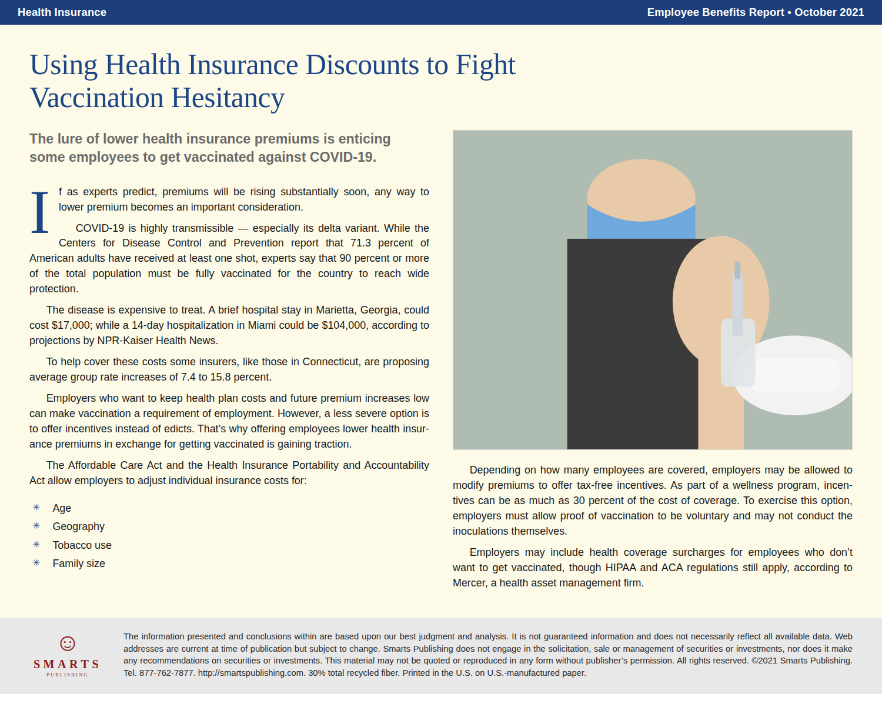Health Insurance
Employee Benefits Report • October 2021
Using Health Insurance Discounts to Fight
Vaccination Hesitancy
The lure of lower health insurance premiums is enticing some employees to get vaccinated against COVID-19.
If as experts predict, premiums will be rising substantially soon, any way to lower premium becomes an important consideration.
COVID-19 is highly transmissible — especially its delta variant. While the Centers for Disease Control and Prevention report that 71.3 percent of American adults have received at least one shot, experts say that 90 percent or more of the total population must be fully vaccinated for the country to reach wide protection.
The disease is expensive to treat. A brief hospital stay in Marietta, Georgia, could cost $17,000; while a 14-day hospitalization in Miami could be $104,000, according to projections by NPR-Kaiser Health News.
To help cover these costs some insurers, like those in Connecticut, are proposing average group rate increases of 7.4 to 15.8 percent.
Employers who want to keep health plan costs and future premium increases low can make vaccination a requirement of employment. However, a less severe option is to offer incentives instead of edicts. That’s why offering employees lower health insurance premiums in exchange for getting vaccinated is gaining traction.
The Affordable Care Act and the Health Insurance Portability and Accountability Act allow employers to adjust individual insurance costs for:
Age
Geography
Tobacco use
Family size
Depending on how many employees are covered, employers may be allowed to modify premiums to offer tax-free incentives. As part of a wellness program, incentives can be as much as 30 percent of the cost of coverage. To exercise this option, employers must allow proof of vaccination to be voluntary and may not conduct the inoculations themselves.
Employers may include health coverage surcharges for employees who don’t want to get vaccinated, though HIPAA and ACA regulations still apply, according to Mercer, a health asset management firm.
☺
SMARTS
PUBLISHING
The information presented and conclusions within are based upon our best judgment and analysis. It is not guaranteed information and does not necessarily reflect all available data. Web addresses are current at time of publication but subject to change. Smarts Publishing does not engage in the solicitation, sale or management of securities or investments, nor does it make any recommendations on securities or investments. This material may not be quoted or reproduced in any form without publisher’s permission. All rights reserved. ©2021 Smarts Publishing. Tel. 877-762-7877. http://smartspublishing.com. 30% total recycled fiber. Printed in the U.S. on U.S.-manufactured paper.